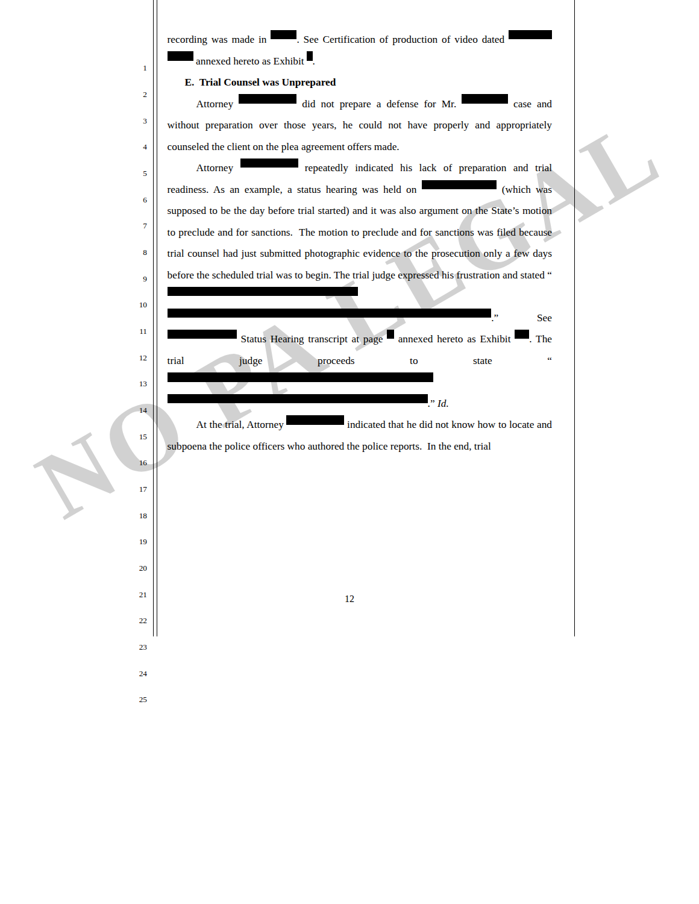NO PA LEGAL
1
2
3
4
5
6
7
8
9
10
11
12
13
14
15
16
17
18
19
20
21
22
23
24
25
recording was made in . See Certification of production of video dated annexed hereto as Exhibit .
E. Trial Counsel was Unprepared
Attorney did not prepare a defense for Mr. case and without preparation over those years, he could not have properly and appropriately counseled the client on the plea agreement offers made.
Attorney repeatedly indicated his lack of preparation and trial readiness. As an example, a status hearing was held on (which was supposed to be the day before trial started) and it was also argument on the State’s motion to preclude and for sanctions. The motion to preclude and for sanctions was filed because trial counsel had just submitted photographic evidence to the prosecution only a few days before the scheduled trial was to begin. The trial judge expressed his frustration and stated “
.” See Status Hearing transcript at page annexed hereto as Exhibit . The trial judge proceeds to state “
.” Id.
At the trial, Attorney indicated that he did not know how to locate and subpoena the police officers who authored the police reports. In the end, trial
12